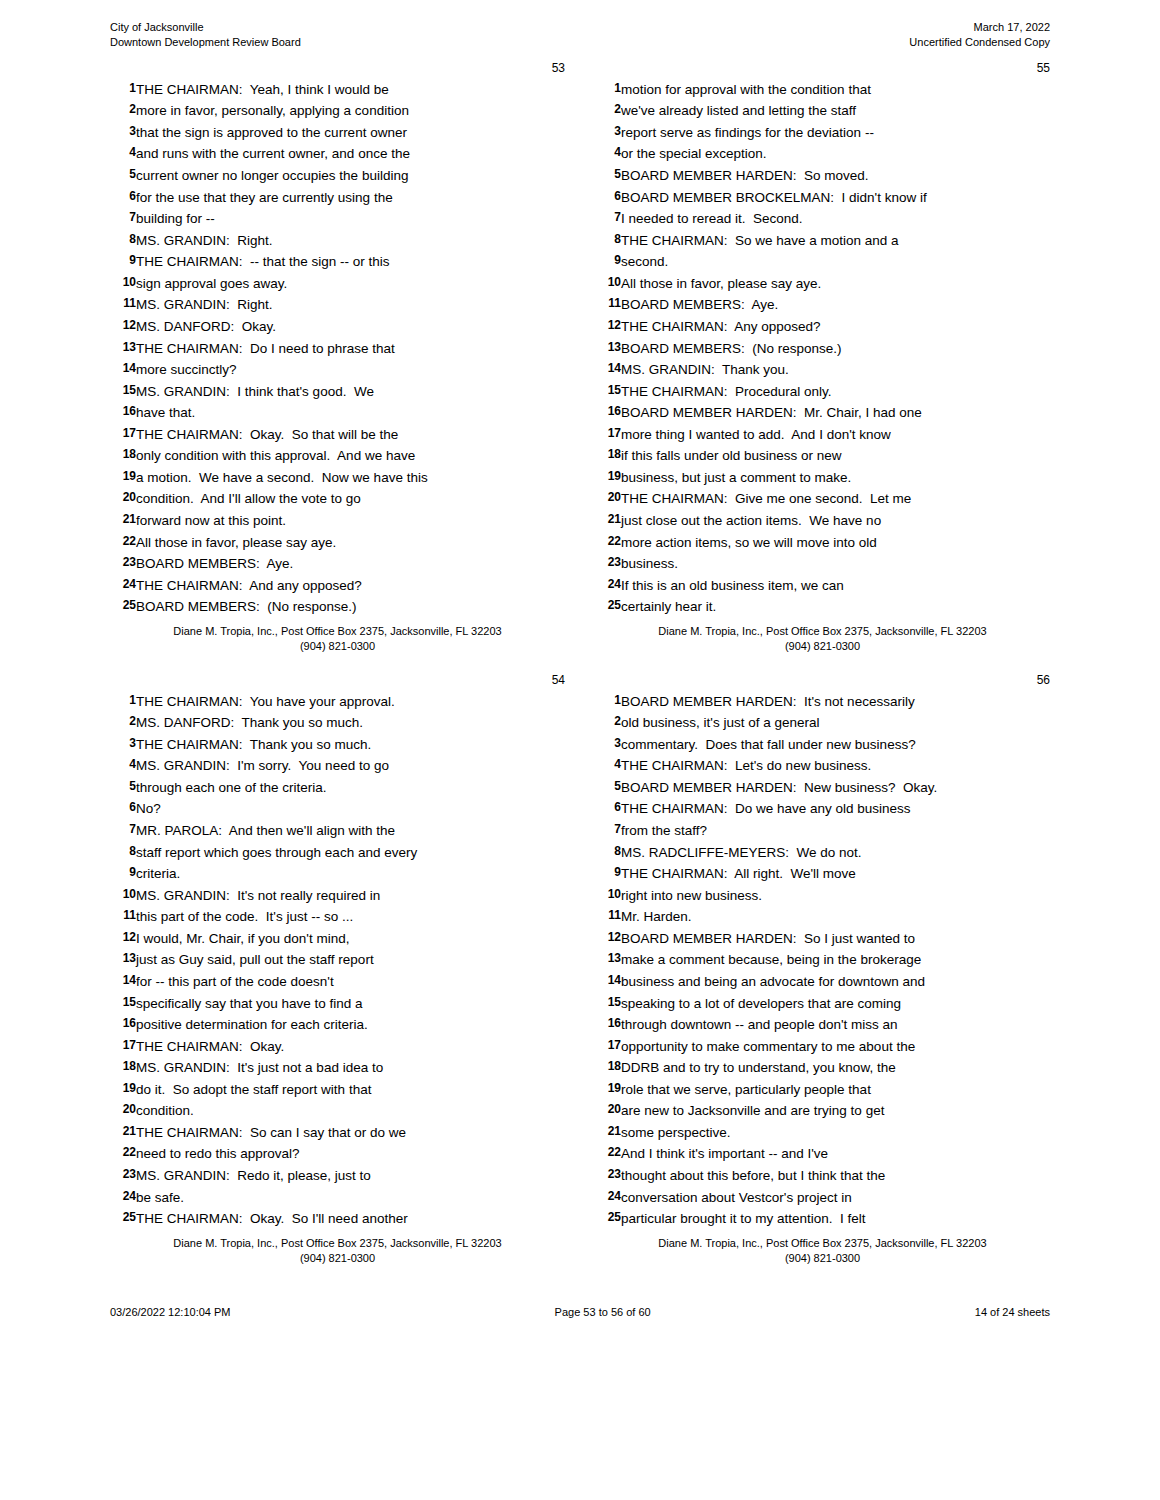City of Jacksonville
Downtown Development Review Board
March 17, 2022
Uncertified Condensed Copy
53
| 1 | THE CHAIRMAN: Yeah, I think I would be |
| 2 | more in favor, personally, applying a condition |
| 3 | that the sign is approved to the current owner |
| 4 | and runs with the current owner, and once the |
| 5 | current owner no longer occupies the building |
| 6 | for the use that they are currently using the |
| 7 | building for -- |
| 8 | MS. GRANDIN: Right. |
| 9 | THE CHAIRMAN: -- that the sign -- or this |
| 10 | sign approval goes away. |
| 11 | MS. GRANDIN: Right. |
| 12 | MS. DANFORD: Okay. |
| 13 | THE CHAIRMAN: Do I need to phrase that |
| 14 | more succinctly? |
| 15 | MS. GRANDIN: I think that's good. We |
| 16 | have that. |
| 17 | THE CHAIRMAN: Okay. So that will be the |
| 18 | only condition with this approval. And we have |
| 19 | a motion. We have a second. Now we have this |
| 20 | condition. And I'll allow the vote to go |
| 21 | forward now at this point. |
| 22 | All those in favor, please say aye. |
| 23 | BOARD MEMBERS: Aye. |
| 24 | THE CHAIRMAN: And any opposed? |
| 25 | BOARD MEMBERS: (No response.) |
Diane M. Tropia, Inc., Post Office Box 2375, Jacksonville, FL 32203
(904) 821-0300
54
| 1 | THE CHAIRMAN: You have your approval. |
| 2 | MS. DANFORD: Thank you so much. |
| 3 | THE CHAIRMAN: Thank you so much. |
| 4 | MS. GRANDIN: I'm sorry. You need to go |
| 5 | through each one of the criteria. |
| 6 | No? |
| 7 | MR. PAROLA: And then we'll align with the |
| 8 | staff report which goes through each and every |
| 9 | criteria. |
| 10 | MS. GRANDIN: It's not really required in |
| 11 | this part of the code. It's just -- so ... |
| 12 | I would, Mr. Chair, if you don't mind, |
| 13 | just as Guy said, pull out the staff report |
| 14 | for -- this part of the code doesn't |
| 15 | specifically say that you have to find a |
| 16 | positive determination for each criteria. |
| 17 | THE CHAIRMAN: Okay. |
| 18 | MS. GRANDIN: It's just not a bad idea to |
| 19 | do it. So adopt the staff report with that |
| 20 | condition. |
| 21 | THE CHAIRMAN: So can I say that or do we |
| 22 | need to redo this approval? |
| 23 | MS. GRANDIN: Redo it, please, just to |
| 24 | be safe. |
| 25 | THE CHAIRMAN: Okay. So I'll need another |
Diane M. Tropia, Inc., Post Office Box 2375, Jacksonville, FL 32203
(904) 821-0300
55
| 1 | motion for approval with the condition that |
| 2 | we've already listed and letting the staff |
| 3 | report serve as findings for the deviation -- |
| 4 | or the special exception. |
| 5 | BOARD MEMBER HARDEN: So moved. |
| 6 | BOARD MEMBER BROCKELMAN: I didn't know if |
| 7 | I needed to reread it. Second. |
| 8 | THE CHAIRMAN: So we have a motion and a |
| 9 | second. |
| 10 | All those in favor, please say aye. |
| 11 | BOARD MEMBERS: Aye. |
| 12 | THE CHAIRMAN: Any opposed? |
| 13 | BOARD MEMBERS: (No response.) |
| 14 | MS. GRANDIN: Thank you. |
| 15 | THE CHAIRMAN: Procedural only. |
| 16 | BOARD MEMBER HARDEN: Mr. Chair, I had one |
| 17 | more thing I wanted to add. And I don't know |
| 18 | if this falls under old business or new |
| 19 | business, but just a comment to make. |
| 20 | THE CHAIRMAN: Give me one second. Let me |
| 21 | just close out the action items. We have no |
| 22 | more action items, so we will move into old |
| 23 | business. |
| 24 | If this is an old business item, we can |
| 25 | certainly hear it. |
Diane M. Tropia, Inc., Post Office Box 2375, Jacksonville, FL 32203
(904) 821-0300
56
| 1 | BOARD MEMBER HARDEN: It's not necessarily |
| 2 | old business, it's just of a general |
| 3 | commentary. Does that fall under new business? |
| 4 | THE CHAIRMAN: Let's do new business. |
| 5 | BOARD MEMBER HARDEN: New business? Okay. |
| 6 | THE CHAIRMAN: Do we have any old business |
| 7 | from the staff? |
| 8 | MS. RADCLIFFE-MEYERS: We do not. |
| 9 | THE CHAIRMAN: All right. We'll move |
| 10 | right into new business. |
| 11 | Mr. Harden. |
| 12 | BOARD MEMBER HARDEN: So I just wanted to |
| 13 | make a comment because, being in the brokerage |
| 14 | business and being an advocate for downtown and |
| 15 | speaking to a lot of developers that are coming |
| 16 | through downtown -- and people don't miss an |
| 17 | opportunity to make commentary to me about the |
| 18 | DDRB and to try to understand, you know, the |
| 19 | role that we serve, particularly people that |
| 20 | are new to Jacksonville and are trying to get |
| 21 | some perspective. |
| 22 | And I think it's important -- and I've |
| 23 | thought about this before, but I think that the |
| 24 | conversation about Vestcor's project in |
| 25 | particular brought it to my attention. I felt |
Diane M. Tropia, Inc., Post Office Box 2375, Jacksonville, FL 32203
(904) 821-0300
03/26/2022 12:10:04 PM
Page 53 to 56 of 60
14 of 24 sheets